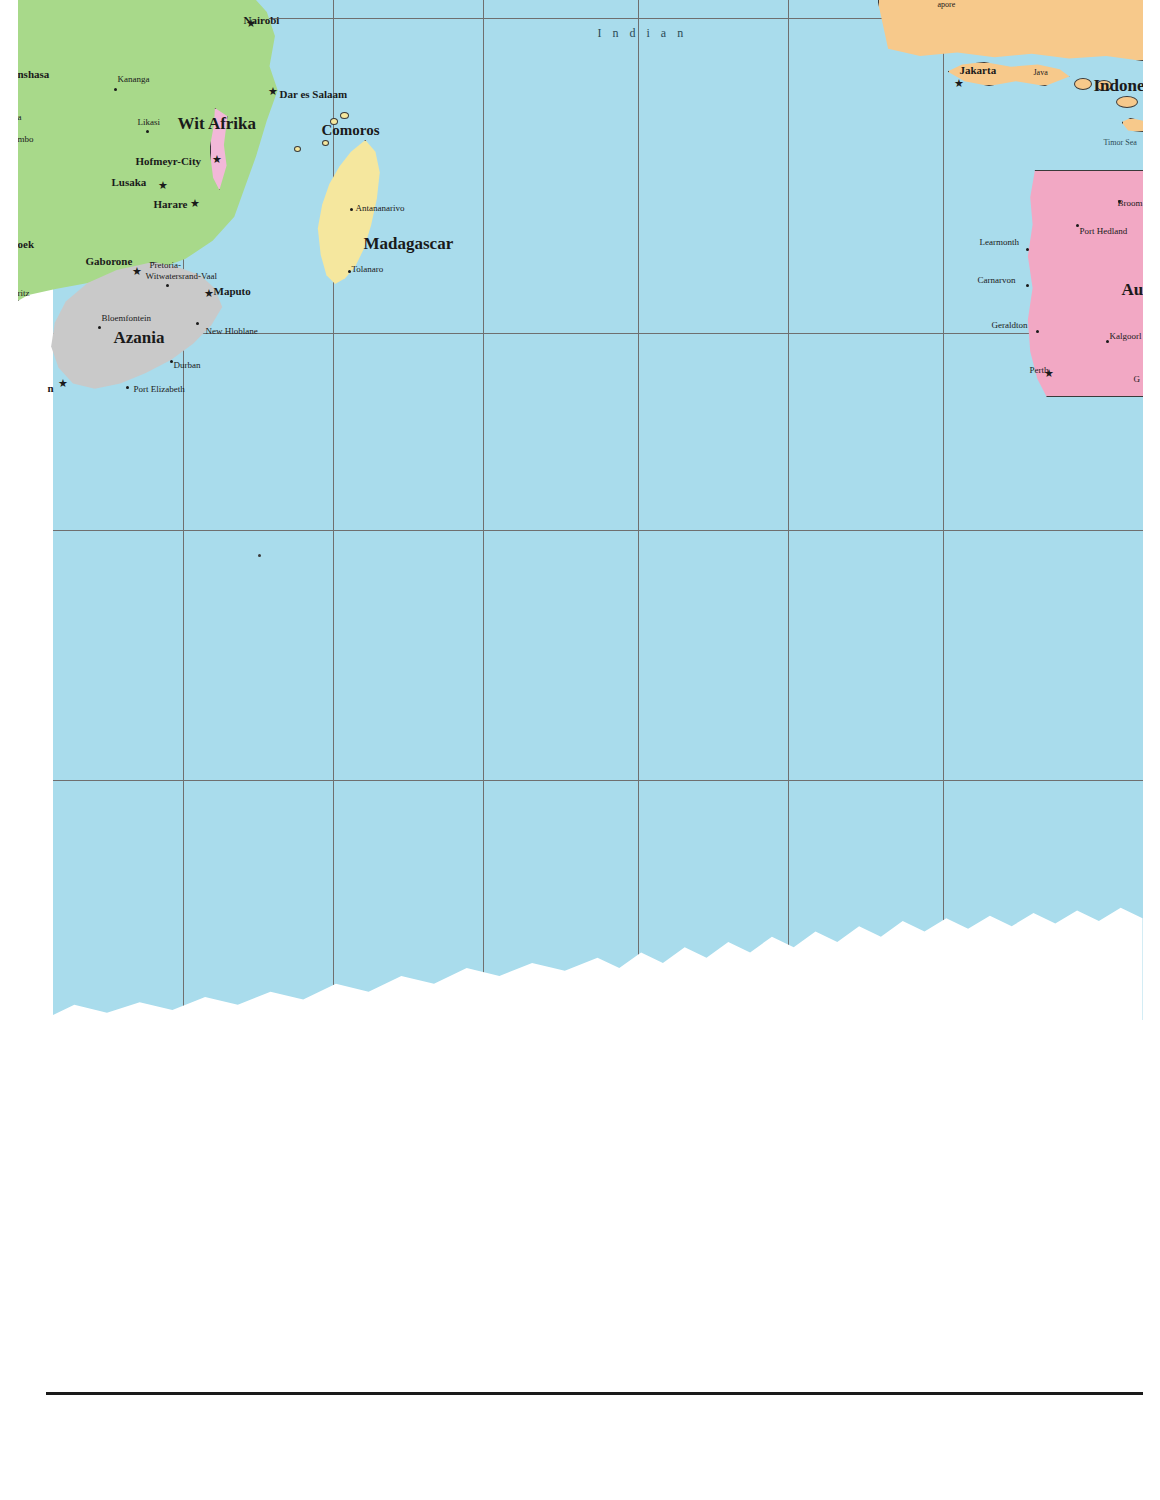I n d i a n
Timor Sea
★
Nairobi
★
Dar es Salaam
nshasa
Kananga
a
Likasi
mbo
Wit Afrika
★
Hofmeyr-City
★
Lusaka
★
Harare
oek
★
Gaborone
ritz
Pretoria-
Witwatersrand-Vaal
★
Maputo
New Hloblane
Bloemfontein
Azania
Durban
★
n
Port Elizabeth
Comoros
Madagascar
Antananarivo
Tolanaro
★
Jakarta
Java
Indones
apore
Au
Broom
Port Hedland
Learmonth
Carnarvon
Geraldton
Kalgoorl
★
Perth
G